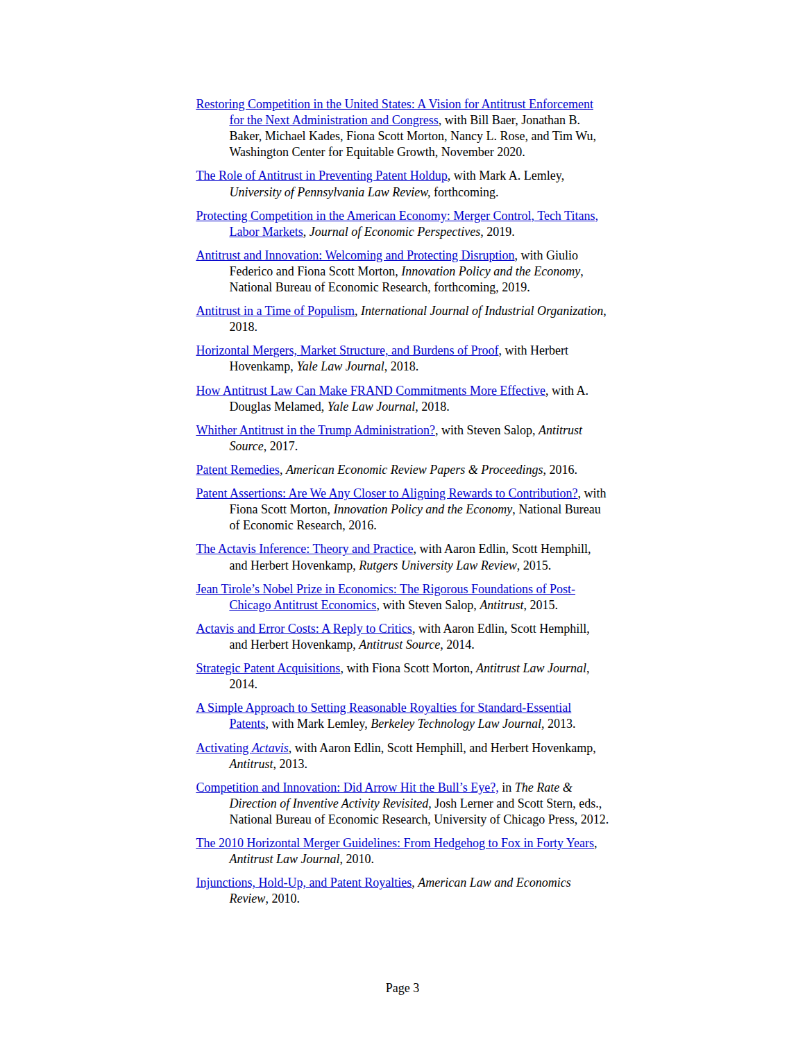Restoring Competition in the United States: A Vision for Antitrust Enforcement for the Next Administration and Congress, with Bill Baer, Jonathan B. Baker, Michael Kades, Fiona Scott Morton, Nancy L. Rose, and Tim Wu, Washington Center for Equitable Growth, November 2020.
The Role of Antitrust in Preventing Patent Holdup, with Mark A. Lemley, University of Pennsylvania Law Review, forthcoming.
Protecting Competition in the American Economy: Merger Control, Tech Titans, Labor Markets, Journal of Economic Perspectives, 2019.
Antitrust and Innovation: Welcoming and Protecting Disruption, with Giulio Federico and Fiona Scott Morton, Innovation Policy and the Economy, National Bureau of Economic Research, forthcoming, 2019.
Antitrust in a Time of Populism, International Journal of Industrial Organization, 2018.
Horizontal Mergers, Market Structure, and Burdens of Proof, with Herbert Hovenkamp, Yale Law Journal, 2018.
How Antitrust Law Can Make FRAND Commitments More Effective, with A. Douglas Melamed, Yale Law Journal, 2018.
Whither Antitrust in the Trump Administration?, with Steven Salop, Antitrust Source, 2017.
Patent Remedies, American Economic Review Papers & Proceedings, 2016.
Patent Assertions: Are We Any Closer to Aligning Rewards to Contribution?, with Fiona Scott Morton, Innovation Policy and the Economy, National Bureau of Economic Research, 2016.
The Actavis Inference: Theory and Practice, with Aaron Edlin, Scott Hemphill, and Herbert Hovenkamp, Rutgers University Law Review, 2015.
Jean Tirole’s Nobel Prize in Economics: The Rigorous Foundations of Post-Chicago Antitrust Economics, with Steven Salop, Antitrust, 2015.
Actavis and Error Costs: A Reply to Critics, with Aaron Edlin, Scott Hemphill, and Herbert Hovenkamp, Antitrust Source, 2014.
Strategic Patent Acquisitions, with Fiona Scott Morton, Antitrust Law Journal, 2014.
A Simple Approach to Setting Reasonable Royalties for Standard-Essential Patents, with Mark Lemley, Berkeley Technology Law Journal, 2013.
Activating Actavis, with Aaron Edlin, Scott Hemphill, and Herbert Hovenkamp, Antitrust, 2013.
Competition and Innovation: Did Arrow Hit the Bull’s Eye?, in The Rate & Direction of Inventive Activity Revisited, Josh Lerner and Scott Stern, eds., National Bureau of Economic Research, University of Chicago Press, 2012.
The 2010 Horizontal Merger Guidelines: From Hedgehog to Fox in Forty Years, Antitrust Law Journal, 2010.
Injunctions, Hold-Up, and Patent Royalties, American Law and Economics Review, 2010.
Page 3